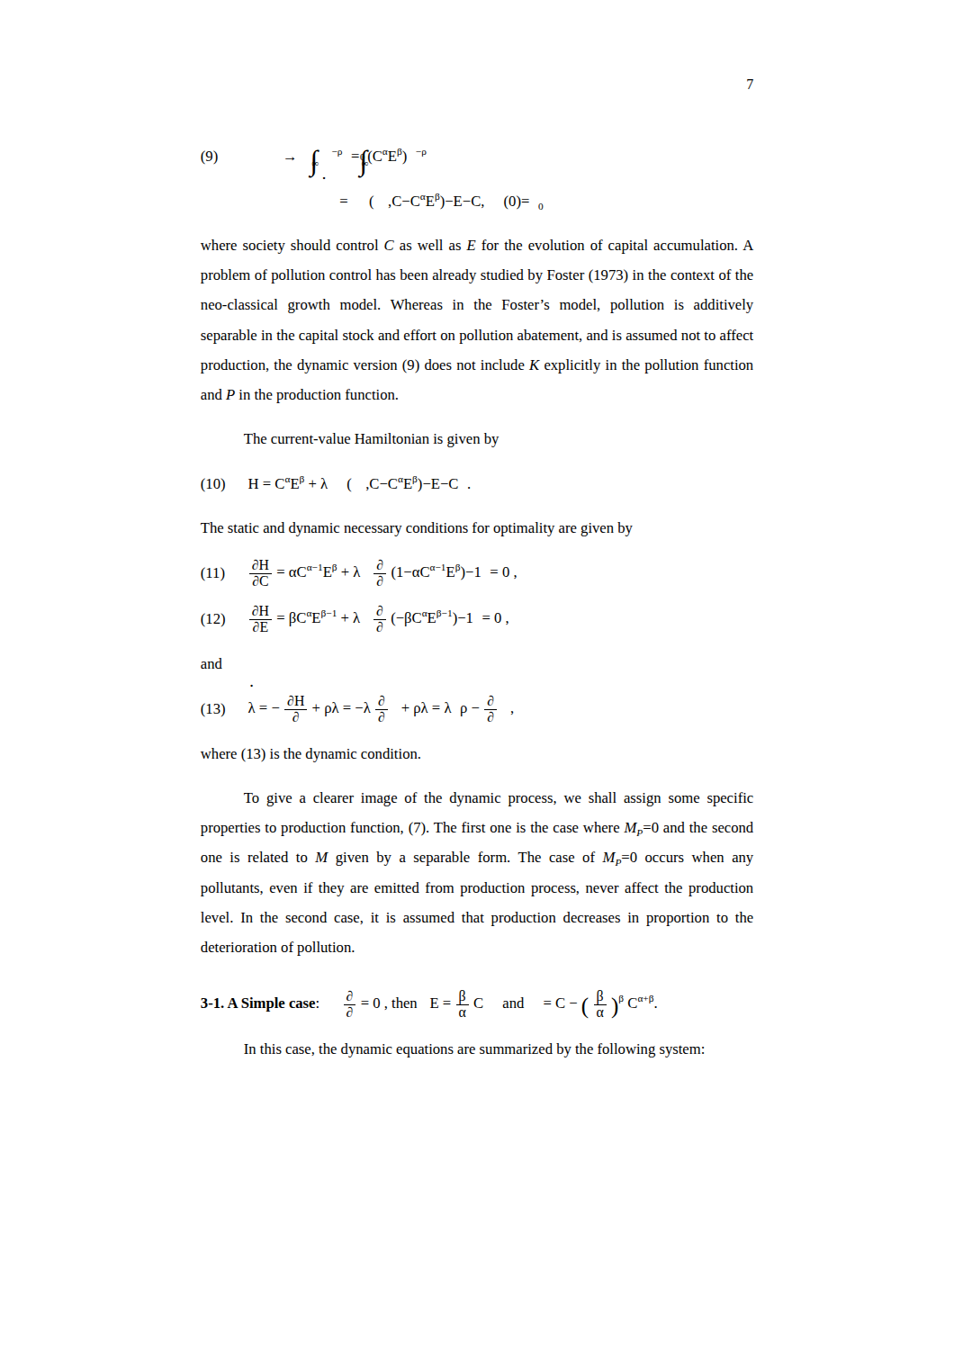7
(9) → ∫∞ −ρ =∫∞0(CαEβ)−ρ
= ( ,C−CαEβ)−E−C, (0)=0
where society should control C as well as E for the evolution of capital accumulation. A problem of pollution control has been already studied by Foster (1973) in the context of the neo-classical growth model. Whereas in the Foster’s model, pollution is additively separable in the capital stock and effort on pollution abatement, and is assumed not to affect production, the dynamic version (9) does not include K explicitly in the pollution function and P in the production function.
The current-value Hamiltonian is given by
(10) H = CαEβ + λ ( ,C−CαEβ)−E−C .
The static and dynamic necessary conditions for optimality are given by
(11) ∂H∂C = αCα−1Eβ + λ ∂∂ (1−αCα−1Eβ)−1 = 0 ,
(12) ∂H∂E = βCαEβ−1 + λ ∂∂ (−βCαEβ−1)−1 = 0 ,
and
(13) λ = − ∂H∂ + ρλ = −λ ∂∂ + ρλ = λ ρ − ∂∂ ,
where (13) is the dynamic condition.
To give a clearer image of the dynamic process, we shall assign some specific properties to production function, (7). The first one is the case where MP=0 and the second one is related to M given by a separable form. The case of MP=0 occurs when any pollutants, even if they are emitted from production process, never affect the production level. In the second case, it is assumed that production decreases in proportion to the deterioration of pollution.
3-1. A Simple case: ∂∂ = 0 , then E = βα C and = C − ( βα )β Cα+β.
In this case, the dynamic equations are summarized by the following system: